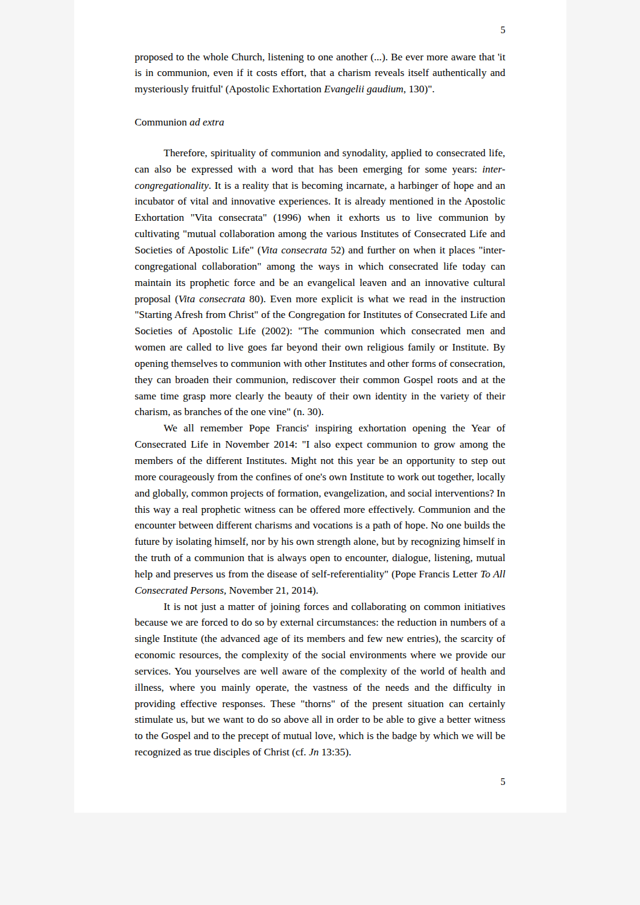5
proposed to the whole Church, listening to one another (...). Be ever more aware that 'it is in communion, even if it costs effort, that a charism reveals itself authentically and mysteriously fruitful' (Apostolic Exhortation Evangelii gaudium, 130)".
Communion ad extra
Therefore, spirituality of communion and synodality, applied to consecrated life, can also be expressed with a word that has been emerging for some years: inter-congregationality. It is a reality that is becoming incarnate, a harbinger of hope and an incubator of vital and innovative experiences. It is already mentioned in the Apostolic Exhortation "Vita consecrata" (1996) when it exhorts us to live communion by cultivating "mutual collaboration among the various Institutes of Consecrated Life and Societies of Apostolic Life" (Vita consecrata 52) and further on when it places "inter-congregational collaboration" among the ways in which consecrated life today can maintain its prophetic force and be an evangelical leaven and an innovative cultural proposal (Vita consecrata 80). Even more explicit is what we read in the instruction "Starting Afresh from Christ" of the Congregation for Institutes of Consecrated Life and Societies of Apostolic Life (2002): "The communion which consecrated men and women are called to live goes far beyond their own religious family or Institute. By opening themselves to communion with other Institutes and other forms of consecration, they can broaden their communion, rediscover their common Gospel roots and at the same time grasp more clearly the beauty of their own identity in the variety of their charism, as branches of the one vine" (n. 30).
We all remember Pope Francis' inspiring exhortation opening the Year of Consecrated Life in November 2014: "I also expect communion to grow among the members of the different Institutes. Might not this year be an opportunity to step out more courageously from the confines of one's own Institute to work out together, locally and globally, common projects of formation, evangelization, and social interventions? In this way a real prophetic witness can be offered more effectively. Communion and the encounter between different charisms and vocations is a path of hope. No one builds the future by isolating himself, nor by his own strength alone, but by recognizing himself in the truth of a communion that is always open to encounter, dialogue, listening, mutual help and preserves us from the disease of self-referentiality" (Pope Francis Letter To All Consecrated Persons, November 21, 2014).
It is not just a matter of joining forces and collaborating on common initiatives because we are forced to do so by external circumstances: the reduction in numbers of a single Institute (the advanced age of its members and few new entries), the scarcity of economic resources, the complexity of the social environments where we provide our services. You yourselves are well aware of the complexity of the world of health and illness, where you mainly operate, the vastness of the needs and the difficulty in providing effective responses. These "thorns" of the present situation can certainly stimulate us, but we want to do so above all in order to be able to give a better witness to the Gospel and to the precept of mutual love, which is the badge by which we will be recognized as true disciples of Christ (cf. Jn 13:35).
5